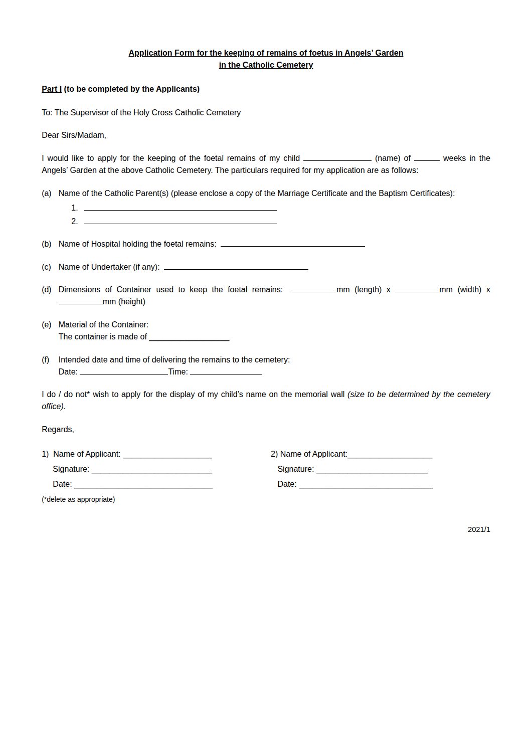Application Form for the keeping of remains of foetus in Angels’ Garden
in the Catholic Cemetery
Part I (to be completed by the Applicants)
To: The Supervisor of the Holy Cross Catholic Cemetery
Dear Sirs/Madam,
I would like to apply for the keeping of the foetal remains of my child (name) of weeks in the Angels’ Garden at the above Catholic Cemetery. The particulars required for my application are as follows:
(a) Name of the Catholic Parent(s) (please enclose a copy of the Marriage Certificate and the Baptism Certificates):
1.
2.
(b) Name of Hospital holding the foetal remains:
(c) Name of Undertaker (if any):
(d) Dimensions of Container used to keep the foetal remains: mm (length) x mm (width) x mm (height)
(e) Material of the Container:
The container is made of __________________
(f) Intended date and time of delivering the remains to the cemetery:
Date: Time:
I do / do not* wish to apply for the display of my child’s name on the memorial wall (size to be determined by the cemetery office).
Regards,
| 1) Name of Applicant: ____________________ | 2) Name of Applicant: ___________________ |
| Signature: ___________________________ | Signature: _________________________ |
| Date: _______________________________ | Date: ______________________________ |
(*delete as appropriate)
2021/1